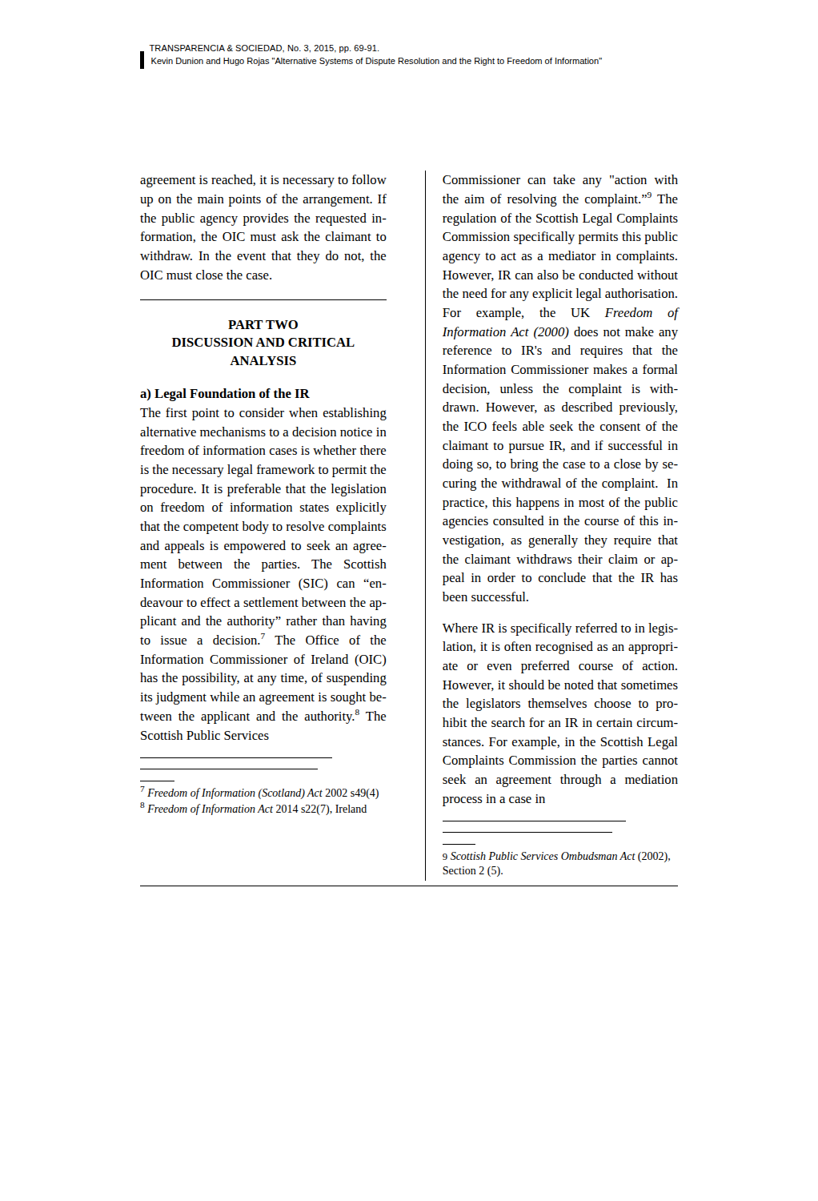TRANSPARENCIA & SOCIEDAD, No. 3, 2015, pp. 69-91.
Kevin Dunion and Hugo Rojas "Alternative Systems of Dispute Resolution and the Right to Freedom of Information"
agreement is reached, it is necessary to follow up on the main points of the arrangement. If the public agency provides the requested information, the OIC must ask the claimant to withdraw. In the event that they do not, the OIC must close the case.
PART TWO
DISCUSSION AND CRITICAL ANALYSIS
a) Legal Foundation of the IR
The first point to consider when establishing alternative mechanisms to a decision notice in freedom of information cases is whether there is the necessary legal framework to permit the procedure. It is preferable that the legislation on freedom of information states explicitly that the competent body to resolve complaints and appeals is empowered to seek an agreement between the parties. The Scottish Information Commissioner (SIC) can “endeavour to effect a settlement between the applicant and the authority” rather than having to issue a decision.7 The Office of the Information Commissioner of Ireland (OIC) has the possibility, at any time, of suspending its judgment while an agreement is sought between the applicant and the authority.8 The Scottish Public Services
7 Freedom of Information (Scotland) Act 2002 s49(4)
8 Freedom of Information Act 2014 s22(7), Ireland
Commissioner can take any "action with the aim of resolving the complaint.”9 The regulation of the Scottish Legal Complaints Commission specifically permits this public agency to act as a mediator in complaints. However, IR can also be conducted without the need for any explicit legal authorisation. For example, the UK Freedom of Information Act (2000) does not make any reference to IR's and requires that the Information Commissioner makes a formal decision, unless the complaint is withdrawn. However, as described previously, the ICO feels able seek the consent of the claimant to pursue IR, and if successful in doing so, to bring the case to a close by securing the withdrawal of the complaint. In practice, this happens in most of the public agencies consulted in the course of this investigation, as generally they require that the claimant withdraws their claim or appeal in order to conclude that the IR has been successful.
Where IR is specifically referred to in legislation, it is often recognised as an appropriate or even preferred course of action. However, it should be noted that sometimes the legislators themselves choose to prohibit the search for an IR in certain circumstances. For example, in the Scottish Legal Complaints Commission the parties cannot seek an agreement through a mediation process in a case in
9 Scottish Public Services Ombudsman Act (2002), Section 2 (5).